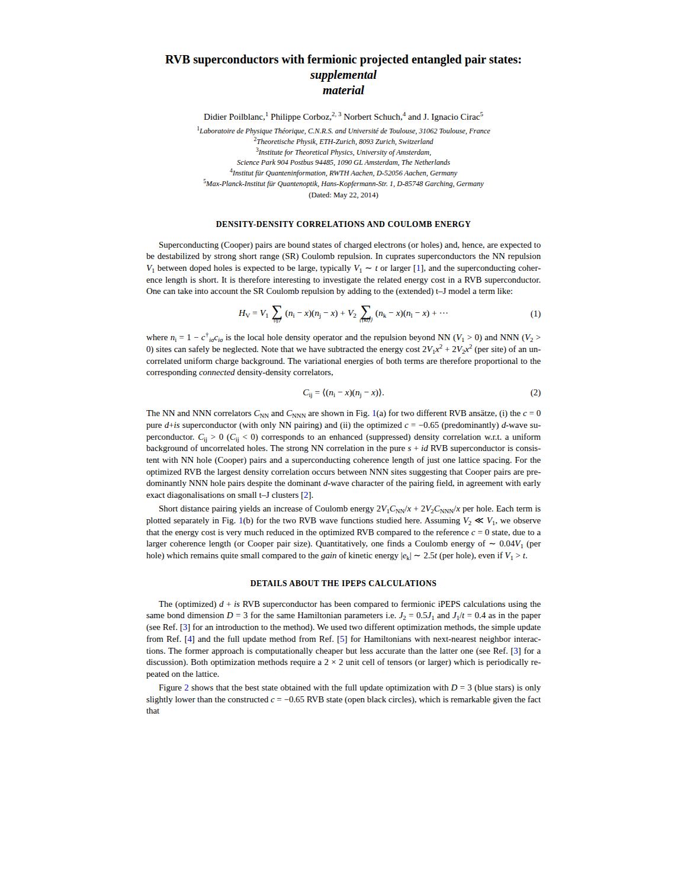RVB superconductors with fermionic projected entangled pair states: supplemental
material
Didier Poilblanc,1 Philippe Corboz,2, 3 Norbert Schuch,4 and J. Ignacio Cirac5
1Laboratoire de Physique Théorique, C.N.R.S. and Université de Toulouse, 31062 Toulouse, France
2Theoretische Physik, ETH-Zurich, 8093 Zurich, Switzerland
3Institute for Theoretical Physics, University of Amsterdam,
Science Park 904 Postbus 94485, 1090 GL Amsterdam, The Netherlands
4Institut für Quanteninformation, RWTH Aachen, D-52056 Aachen, Germany
5Max-Planck-Institut für Quantenoptik, Hans-Kopfermann-Str. 1, D-85748 Garching, Germany
(Dated: May 22, 2014)
Density-density correlations and Coulomb energy
Superconducting (Cooper) pairs are bound states of charged electrons (or holes) and, hence, are expected to be destabilized by strong short range (SR) Coulomb repulsion. In cuprates superconductors the NN repulsion V1 between doped holes is expected to be large, typically V1 ∼ t or larger [1], and the superconducting coherence length is short. It is therefore interesting to investigate the related energy cost in a RVB superconductor. One can take into account the SR Coulomb repulsion by adding to the (extended) t–J model a term like:
HV = V1 ∑⟨ij⟩ (ni − x)(nj − x) + V2 ∑⟨⟨kl⟩⟩ (nk − x)(nl − x) + ···
(1)
where ni = 1 − c†iσciσ is the local hole density operator and the repulsion beyond NN (V1 > 0) and NNN (V2 > 0) sites can safely be neglected. Note that we have subtracted the energy cost 2V1x2 + 2V2x2 (per site) of an uncorrelated uniform charge background. The variational energies of both terms are therefore proportional to the corresponding connected density-density correlators,
Cij = ⟨(ni − x)(nj − x)⟩.
(2)
The NN and NNN correlators CNN and CNNN are shown in Fig. 1(a) for two different RVB ansätze, (i) the c = 0 pure d+is superconductor (with only NN pairing) and (ii) the optimized c = −0.65 (predominantly) d-wave superconductor. Cij > 0 (Cij < 0) corresponds to an enhanced (suppressed) density correlation w.r.t. a uniform background of uncorrelated holes. The strong NN correlation in the pure s + id RVB superconductor is consistent with NN hole (Cooper) pairs and a superconducting coherence length of just one lattice spacing. For the optimized RVB the largest density correlation occurs between NNN sites suggesting that Cooper pairs are predominantly NNN hole pairs despite the dominant d-wave character of the pairing field, in agreement with early exact diagonalisations on small t–J clusters [2].
Short distance pairing yields an increase of Coulomb energy 2V1CNN/x + 2V2CNNN/x per hole. Each term is plotted separately in Fig. 1(b) for the two RVB wave functions studied here. Assuming V2 ≪ V1, we observe that the energy cost is very much reduced in the optimized RVB compared to the reference c = 0 state, due to a larger coherence length (or Cooper pair size). Quantitatively, one finds a Coulomb energy of ∼ 0.04V1 (per hole) which remains quite small compared to the gain of kinetic energy |ek| ∼ 2.5t (per hole), even if V1 > t.
Details about the iPEPS calculations
The (optimized) d + is RVB superconductor has been compared to fermionic iPEPS calculations using the same bond dimension D = 3 for the same Hamiltonian parameters i.e. J2 = 0.5J1 and J1/t = 0.4 as in the paper (see Ref. [3] for an introduction to the method). We used two different optimization methods, the simple update from Ref. [4] and the full update method from Ref. [5] for Hamiltonians with next-nearest neighbor interactions. The former approach is computationally cheaper but less accurate than the latter one (see Ref. [3] for a discussion). Both optimization methods require a 2 × 2 unit cell of tensors (or larger) which is periodically repeated on the lattice.
Figure 2 shows that the best state obtained with the full update optimization with D = 3 (blue stars) is only slightly lower than the constructed c = −0.65 RVB state (open black circles), which is remarkable given the fact that